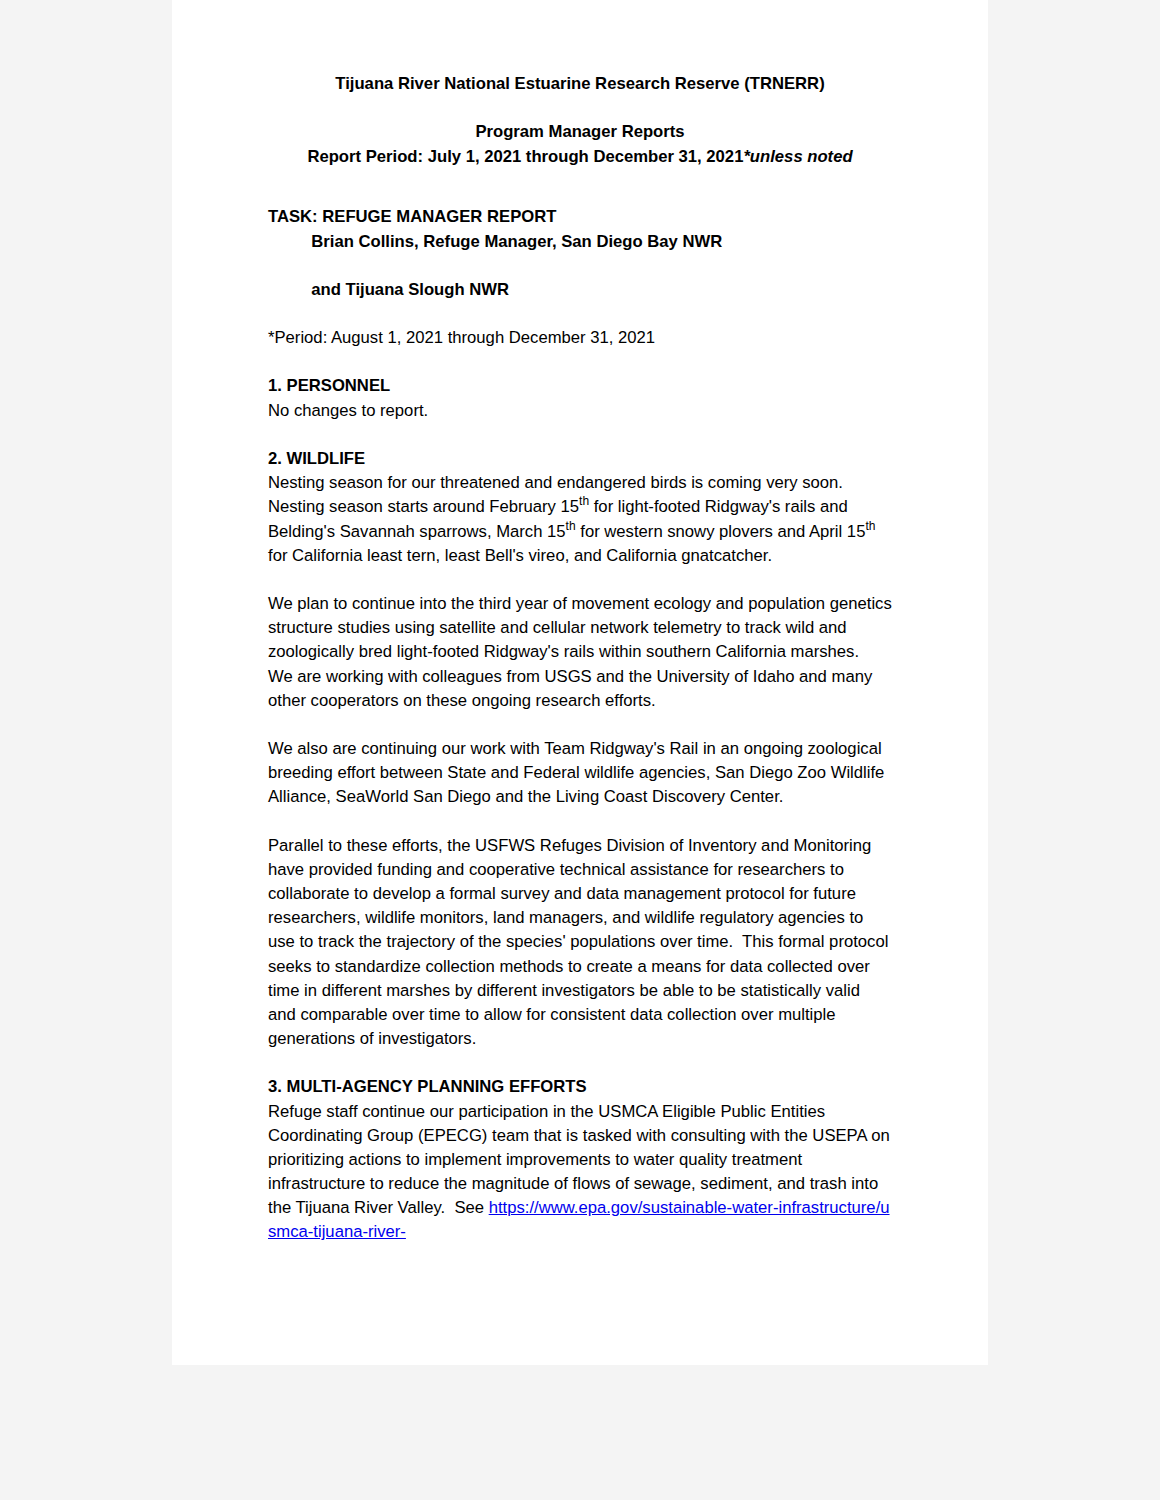Tijuana River National Estuarine Research Reserve (TRNERR)
Program Manager Reports
Report Period: July 1, 2021 through December 31, 2021*unless noted
TASK: REFUGE MANAGER REPORT
Brian Collins, Refuge Manager, San Diego Bay NWR
and Tijuana Slough NWR
*Period: August 1, 2021 through December 31, 2021
1. PERSONNEL
No changes to report.
2. WILDLIFE
Nesting season for our threatened and endangered birds is coming very soon. Nesting season starts around February 15th for light-footed Ridgway's rails and Belding's Savannah sparrows, March 15th for western snowy plovers and April 15th for California least tern, least Bell's vireo, and California gnatcatcher.
We plan to continue into the third year of movement ecology and population genetics structure studies using satellite and cellular network telemetry to track wild and zoologically bred light-footed Ridgway's rails within southern California marshes. We are working with colleagues from USGS and the University of Idaho and many other cooperators on these ongoing research efforts.
We also are continuing our work with Team Ridgway's Rail in an ongoing zoological breeding effort between State and Federal wildlife agencies, San Diego Zoo Wildlife Alliance, SeaWorld San Diego and the Living Coast Discovery Center.
Parallel to these efforts, the USFWS Refuges Division of Inventory and Monitoring have provided funding and cooperative technical assistance for researchers to collaborate to develop a formal survey and data management protocol for future researchers, wildlife monitors, land managers, and wildlife regulatory agencies to use to track the trajectory of the species' populations over time. This formal protocol seeks to standardize collection methods to create a means for data collected over time in different marshes by different investigators be able to be statistically valid and comparable over time to allow for consistent data collection over multiple generations of investigators.
3. MULTI-AGENCY PLANNING EFFORTS
Refuge staff continue our participation in the USMCA Eligible Public Entities Coordinating Group (EPECG) team that is tasked with consulting with the USEPA on prioritizing actions to implement improvements to water quality treatment infrastructure to reduce the magnitude of flows of sewage, sediment, and trash into the Tijuana River Valley. See https://www.epa.gov/sustainable-water-infrastructure/usmca-tijuana-river-